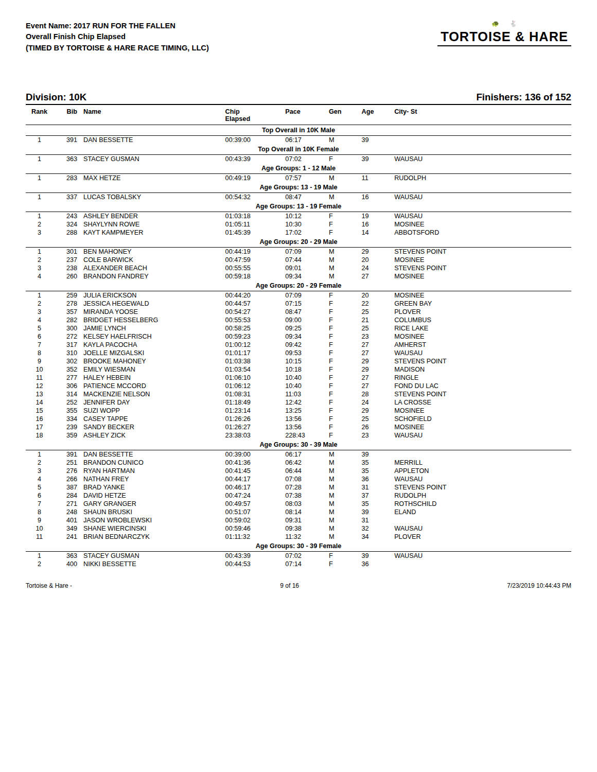Event Name: 2017 RUN FOR THE FALLEN
Overall Finish Chip Elapsed
(TIMED BY TORTOISE & HARE RACE TIMING, LLC)
🐢 🐇
TORTOISE & HARE
Division: 10K Finishers: 136 of 152
| Rank | Bib | Name | Chip Elapsed | Pace | Gen | Age | City- St |
| --- | --- | --- | --- | --- | --- | --- | --- |
| Top Overall in 10K Male |
| 1 | 391 | DAN BESSETTE | 00:39:00 | 06:17 | M | 39 | |
| Top Overall in 10K Female |
| 1 | 363 | STACEY GUSMAN | 00:43:39 | 07:02 | F | 39 | WAUSAU |
| Age Groups: 1 - 12 Male |
| 1 | 283 | MAX HETZE | 00:49:19 | 07:57 | M | 11 | RUDOLPH |
| Age Groups: 13 - 19 Male |
| 1 | 337 | LUCAS TOBALSKY | 00:54:32 | 08:47 | M | 16 | WAUSAU |
| Age Groups: 13 - 19 Female |
| 1 | 243 | ASHLEY BENDER | 01:03:18 | 10:12 | F | 19 | WAUSAU |
| 2 | 324 | SHAYLYNN ROWE | 01:05:11 | 10:30 | F | 16 | MOSINEE |
| 3 | 288 | KAYT KAMPMEYER | 01:45:39 | 17:02 | F | 14 | ABBOTSFORD |
| Age Groups: 20 - 29 Male |
| 1 | 301 | BEN MAHONEY | 00:44:19 | 07:09 | M | 29 | STEVENS POINT |
| 2 | 237 | COLE BARWICK | 00:47:59 | 07:44 | M | 20 | MOSINEE |
| 3 | 238 | ALEXANDER BEACH | 00:55:55 | 09:01 | M | 24 | STEVENS POINT |
| 4 | 260 | BRANDON FANDREY | 00:59:18 | 09:34 | M | 27 | MOSINEE |
| Age Groups: 20 - 29 Female |
| 1 | 259 | JULIA ERICKSON | 00:44:20 | 07:09 | F | 20 | MOSINEE |
| 2 | 278 | JESSICA HEGEWALD | 00:44:57 | 07:15 | F | 22 | GREEN BAY |
| 3 | 357 | MIRANDA YOOSE | 00:54:27 | 08:47 | F | 25 | PLOVER |
| 4 | 282 | BRIDGET HESSELBERG | 00:55:53 | 09:00 | F | 21 | COLUMBUS |
| 5 | 300 | JAMIE LYNCH | 00:58:25 | 09:25 | F | 25 | RICE LAKE |
| 6 | 272 | KELSEY HAELFRISCH | 00:59:23 | 09:34 | F | 23 | MOSINEE |
| 7 | 317 | KAYLA PACOCHA | 01:00:12 | 09:42 | F | 27 | AMHERST |
| 8 | 310 | JOELLE MIZGALSKI | 01:01:17 | 09:53 | F | 27 | WAUSAU |
| 9 | 302 | BROOKE MAHONEY | 01:03:38 | 10:15 | F | 29 | STEVENS POINT |
| 10 | 352 | EMILY WIESMAN | 01:03:54 | 10:18 | F | 29 | MADISON |
| 11 | 277 | HALEY HEBEIN | 01:06:10 | 10:40 | F | 27 | RINGLE |
| 12 | 306 | PATIENCE MCCORD | 01:06:12 | 10:40 | F | 27 | FOND DU LAC |
| 13 | 314 | MACKENZIE NELSON | 01:08:31 | 11:03 | F | 28 | STEVENS POINT |
| 14 | 252 | JENNIFER DAY | 01:18:49 | 12:42 | F | 24 | LA CROSSE |
| 15 | 355 | SUZI WOPP | 01:23:14 | 13:25 | F | 29 | MOSINEE |
| 16 | 334 | CASEY TAPPE | 01:26:26 | 13:56 | F | 25 | SCHOFIELD |
| 17 | 239 | SANDY BECKER | 01:26:27 | 13:56 | F | 26 | MOSINEE |
| 18 | 359 | ASHLEY ZICK | 23:38:03 | 228:43 | F | 23 | WAUSAU |
| Age Groups: 30 - 39 Male |
| 1 | 391 | DAN BESSETTE | 00:39:00 | 06:17 | M | 39 | |
| 2 | 251 | BRANDON CUNICO | 00:41:36 | 06:42 | M | 35 | MERRILL |
| 3 | 276 | RYAN HARTMAN | 00:41:45 | 06:44 | M | 35 | APPLETON |
| 4 | 266 | NATHAN FREY | 00:44:17 | 07:08 | M | 36 | WAUSAU |
| 5 | 387 | BRAD YANKE | 00:46:17 | 07:28 | M | 31 | STEVENS POINT |
| 6 | 284 | DAVID HETZE | 00:47:24 | 07:38 | M | 37 | RUDOLPH |
| 7 | 271 | GARY GRANGER | 00:49:57 | 08:03 | M | 35 | ROTHSCHILD |
| 8 | 248 | SHAUN BRUSKI | 00:51:07 | 08:14 | M | 39 | ELAND |
| 9 | 401 | JASON WROBLEWSKI | 00:59:02 | 09:31 | M | 31 | |
| 10 | 349 | SHANE WIERCINSKI | 00:59:46 | 09:38 | M | 32 | WAUSAU |
| 11 | 241 | BRIAN BEDNARCZYK | 01:11:32 | 11:32 | M | 34 | PLOVER |
| Age Groups: 30 - 39 Female |
| 1 | 363 | STACEY GUSMAN | 00:43:39 | 07:02 | F | 39 | WAUSAU |
| 2 | 400 | NIKKI BESSETTE | 00:44:53 | 07:14 | F | 36 | |
Tortoise & Hare - 9 of 16 7/23/2019 10:44:43 PM